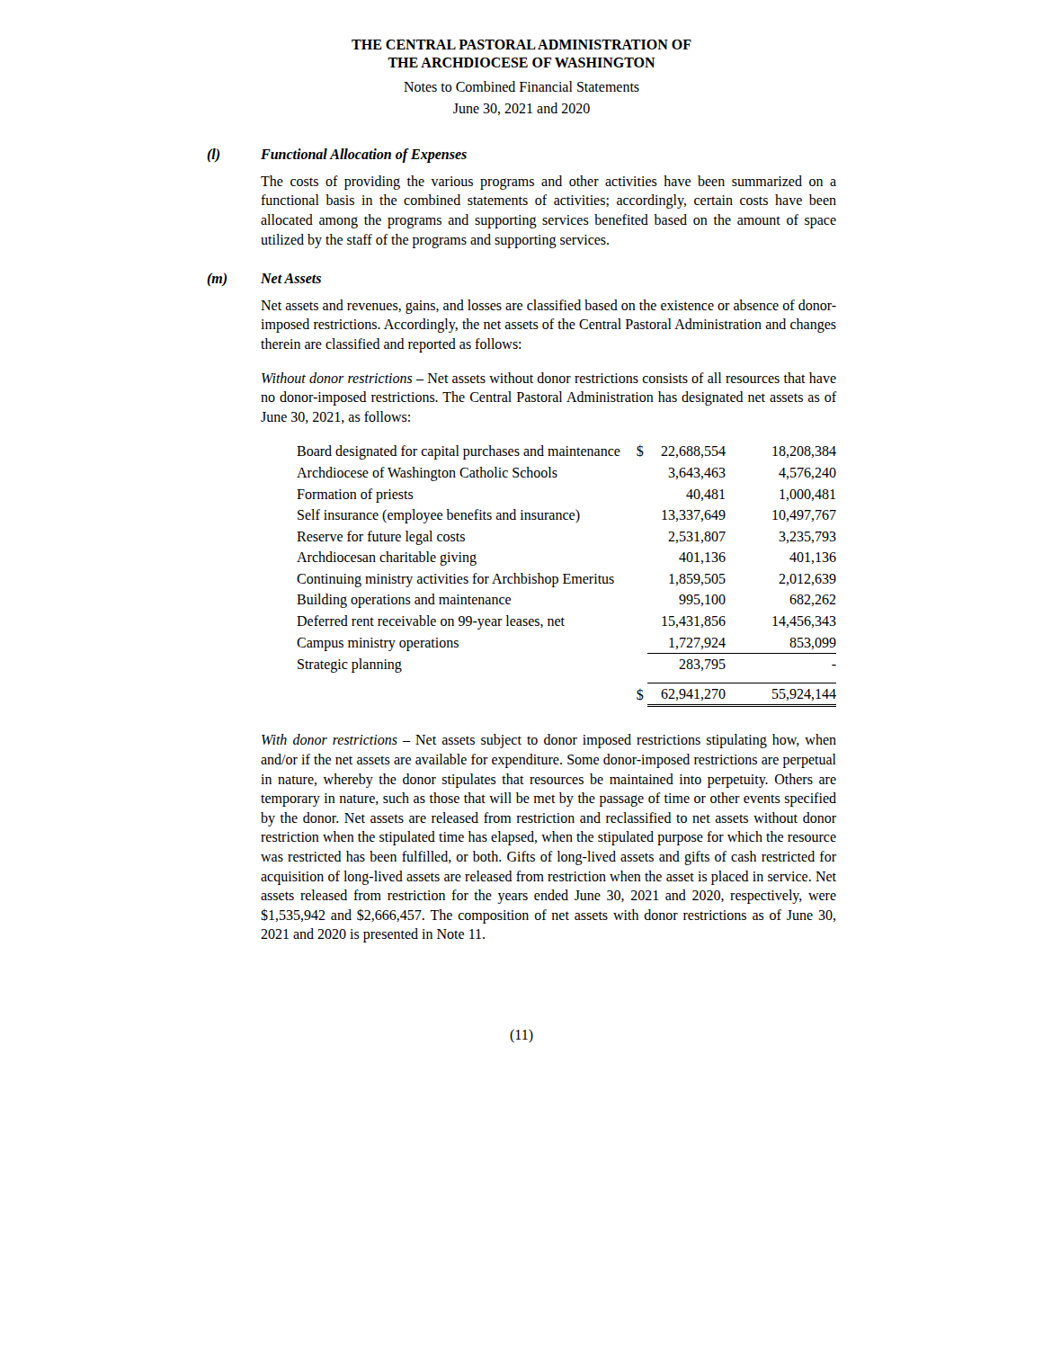The Central Pastoral Administration of
The Archdiocese of Washington
Notes to Combined Financial Statements
June 30, 2021 and 2020
(l) Functional Allocation of Expenses
The costs of providing the various programs and other activities have been summarized on a functional basis in the combined statements of activities; accordingly, certain costs have been allocated among the programs and supporting services benefited based on the amount of space utilized by the staff of the programs and supporting services.
(m) Net Assets
Net assets and revenues, gains, and losses are classified based on the existence or absence of donor-imposed restrictions. Accordingly, the net assets of the Central Pastoral Administration and changes therein are classified and reported as follows:
Without donor restrictions – Net assets without donor restrictions consists of all resources that have no donor-imposed restrictions. The Central Pastoral Administration has designated net assets as of June 30, 2021, as follows:
| Board designated for capital purchases and maintenance | $ | 22,688,554 | 18,208,384 |
| Archdiocese of Washington Catholic Schools | | 3,643,463 | 4,576,240 |
| Formation of priests | | 40,481 | 1,000,481 |
| Self insurance (employee benefits and insurance) | | 13,337,649 | 10,497,767 |
| Reserve for future legal costs | | 2,531,807 | 3,235,793 |
| Archdiocesan charitable giving | | 401,136 | 401,136 |
| Continuing ministry activities for Archbishop Emeritus | | 1,859,505 | 2,012,639 |
| Building operations and maintenance | | 995,100 | 682,262 |
| Deferred rent receivable on 99-year leases, net | | 15,431,856 | 14,456,343 |
| Campus ministry operations | | 1,727,924 | 853,099 |
| Strategic planning | | 283,795 | - |
| | $ | 62,941,270 | 55,924,144 |
With donor restrictions – Net assets subject to donor imposed restrictions stipulating how, when and/or if the net assets are available for expenditure. Some donor-imposed restrictions are perpetual in nature, whereby the donor stipulates that resources be maintained into perpetuity. Others are temporary in nature, such as those that will be met by the passage of time or other events specified by the donor. Net assets are released from restriction and reclassified to net assets without donor restriction when the stipulated time has elapsed, when the stipulated purpose for which the resource was restricted has been fulfilled, or both. Gifts of long-lived assets and gifts of cash restricted for acquisition of long-lived assets are released from restriction when the asset is placed in service. Net assets released from restriction for the years ended June 30, 2021 and 2020, respectively, were $1,535,942 and $2,666,457. The composition of net assets with donor restrictions as of June 30, 2021 and 2020 is presented in Note 11.
(11)